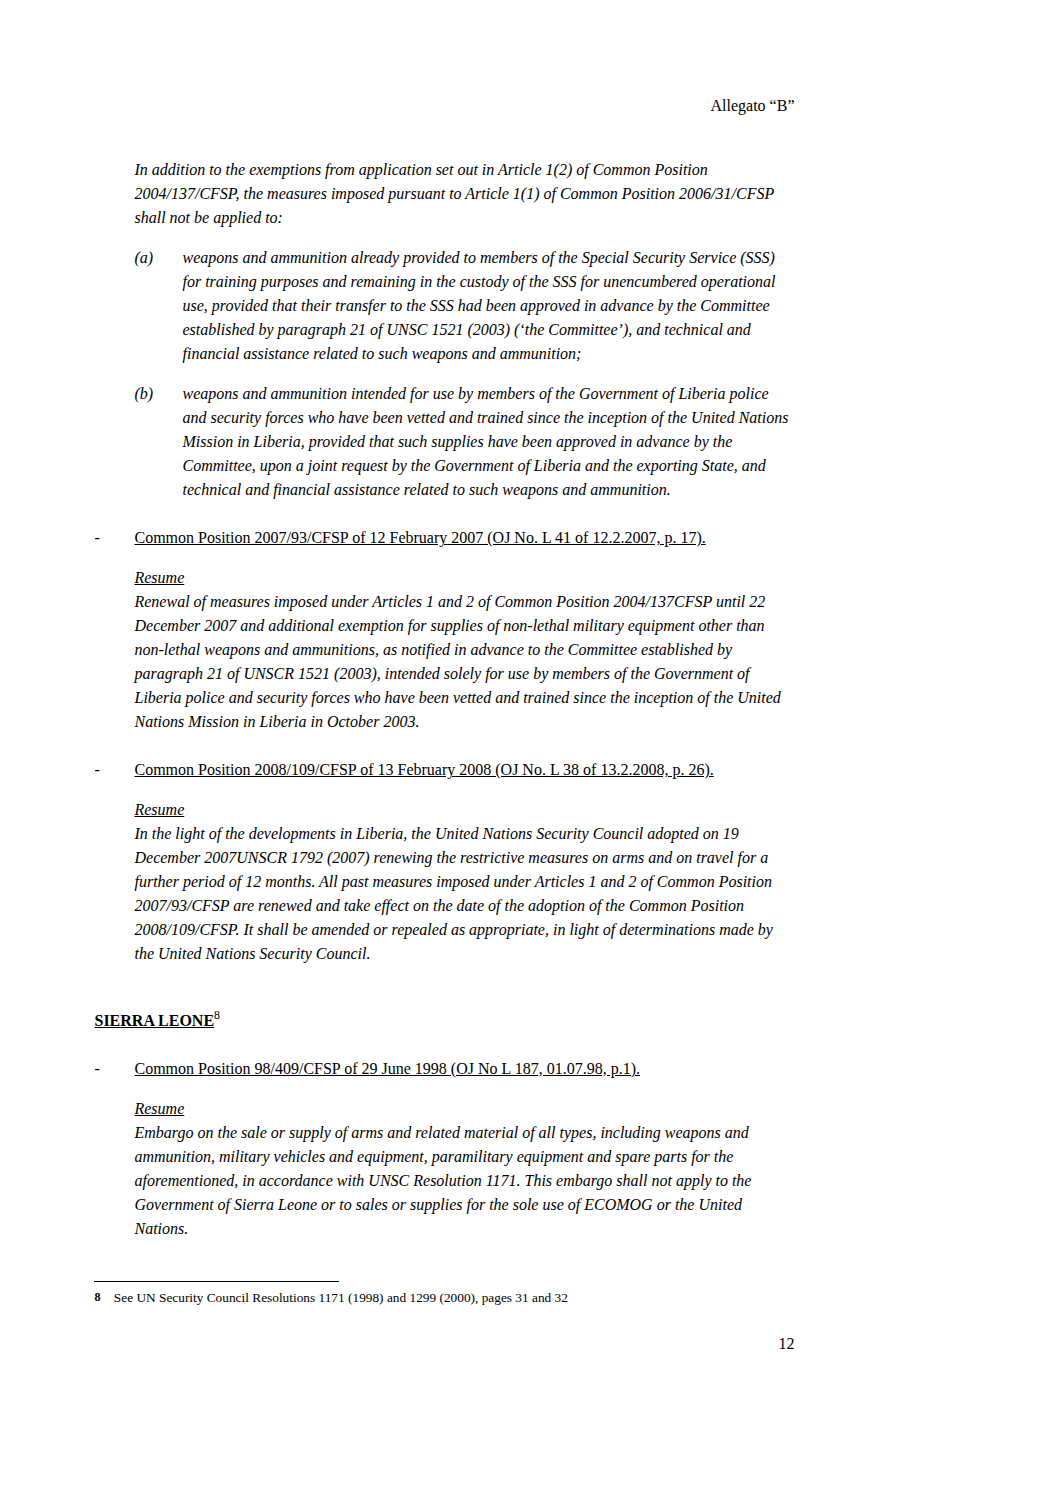Allegato “B”
In addition to the exemptions from application set out in Article 1(2) of Common Position 2004/137/CFSP, the measures imposed pursuant to Article 1(1) of Common Position 2006/31/CFSP shall not be applied to:
(a) weapons and ammunition already provided to members of the Special Security Service (SSS) for training purposes and remaining in the custody of the SSS for unencumbered operational use, provided that their transfer to the SSS had been approved in advance by the Committee established by paragraph 21 of UNSC 1521 (2003) (‘the Committee’), and technical and financial assistance related to such weapons and ammunition;
(b) weapons and ammunition intended for use by members of the Government of Liberia police and security forces who have been vetted and trained since the inception of the United Nations Mission in Liberia, provided that such supplies have been approved in advance by the Committee, upon a joint request by the Government of Liberia and the exporting State, and technical and financial assistance related to such weapons and ammunition.
-Common Position 2007/93/CFSP of 12 February 2007 (OJ No. L 41 of 12.2.2007, p. 17).
Resume
Renewal of measures imposed under Articles 1 and 2 of Common Position 2004/137CFSP until 22 December 2007 and additional exemption for supplies of non-lethal military equipment other than non-lethal weapons and ammunitions, as notified in advance to the Committee established by paragraph 21 of UNSCR 1521 (2003), intended solely for use by members of the Government of Liberia police and security forces who have been vetted and trained since the inception of the United Nations Mission in Liberia in October 2003.
-Common Position 2008/109/CFSP of 13 February 2008 (OJ No. L 38 of 13.2.2008, p. 26).
Resume
In the light of the developments in Liberia, the United Nations Security Council adopted on 19 December 2007UNSCR 1792 (2007) renewing the restrictive measures on arms and on travel for a further period of 12 months. All past measures imposed under Articles 1 and 2 of Common Position 2007/93/CFSP are renewed and take effect on the date of the adoption of the Common Position 2008/109/CFSP. It shall be amended or repealed as appropriate, in light of determinations made by the United Nations Security Council.
SIERRA LEONE
8
-Common Position 98/409/CFSP of 29 June 1998 (OJ No L 187, 01.07.98, p.1).
Resume
Embargo on the sale or supply of arms and related material of all types, including weapons and ammunition, military vehicles and equipment, paramilitary equipment and spare parts for the aforementioned, in accordance with UNSC Resolution 1171. This embargo shall not apply to the Government of Sierra Leone or to sales or supplies for the sole use of ECOMOG or the United Nations.
8 See UN Security Council Resolutions 1171 (1998) and 1299 (2000), pages 31 and 32
12